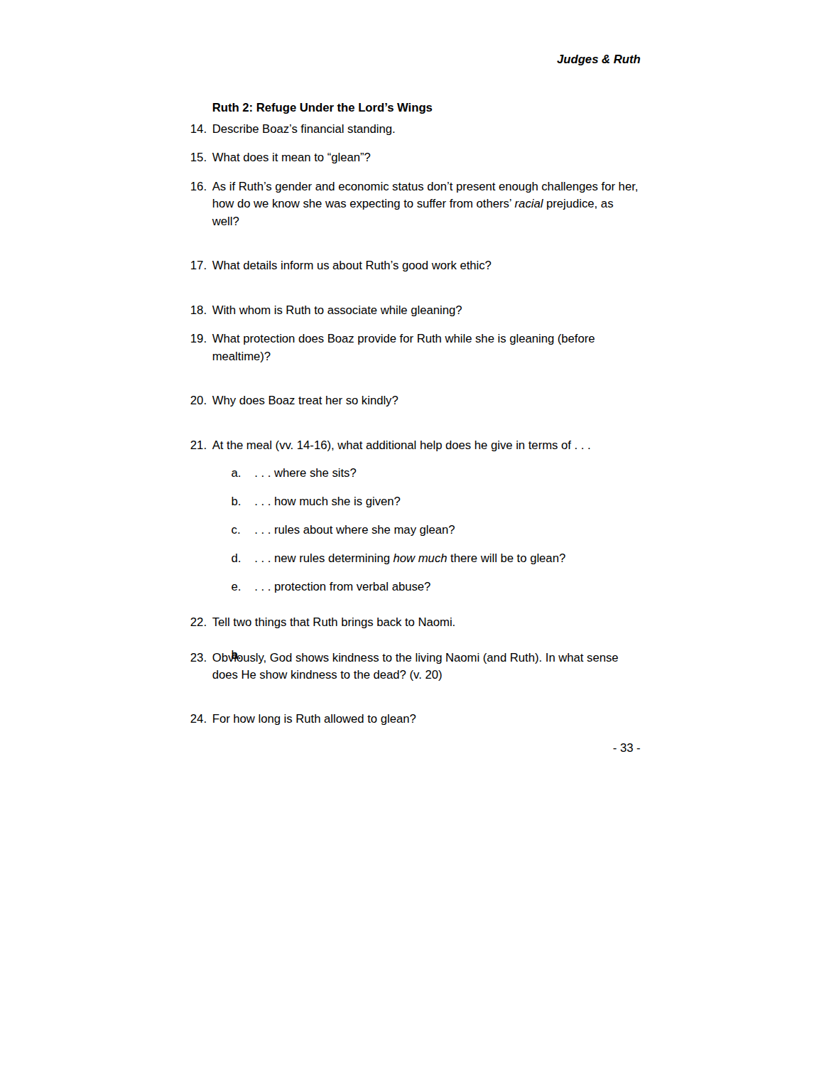Judges & Ruth
Ruth 2: Refuge Under the Lord’s Wings
14. Describe Boaz’s financial standing.
15. What does it mean to “glean”?
16. As if Ruth’s gender and economic status don’t present enough challenges for her, how do we know she was expecting to suffer from others’ racial prejudice, as well?
17. What details inform us about Ruth’s good work ethic?
18. With whom is Ruth to associate while gleaning?
19. What protection does Boaz provide for Ruth while she is gleaning (before mealtime)?
20. Why does Boaz treat her so kindly?
21. At the meal (vv. 14-16), what additional help does he give in terms of . . .
a.. . . where she sits?
b.. . . how much she is given?
c.. . . rules about where she may glean?
d.. . . new rules determining how much there will be to glean?
e.. . . protection from verbal abuse?
22. Tell two things that Ruth brings back to Naomi.
a.
b.
23. Obviously, God shows kindness to the living Naomi (and Ruth). In what sense does He show kindness to the dead? (v. 20)
24. For how long is Ruth allowed to glean?
- 33 -